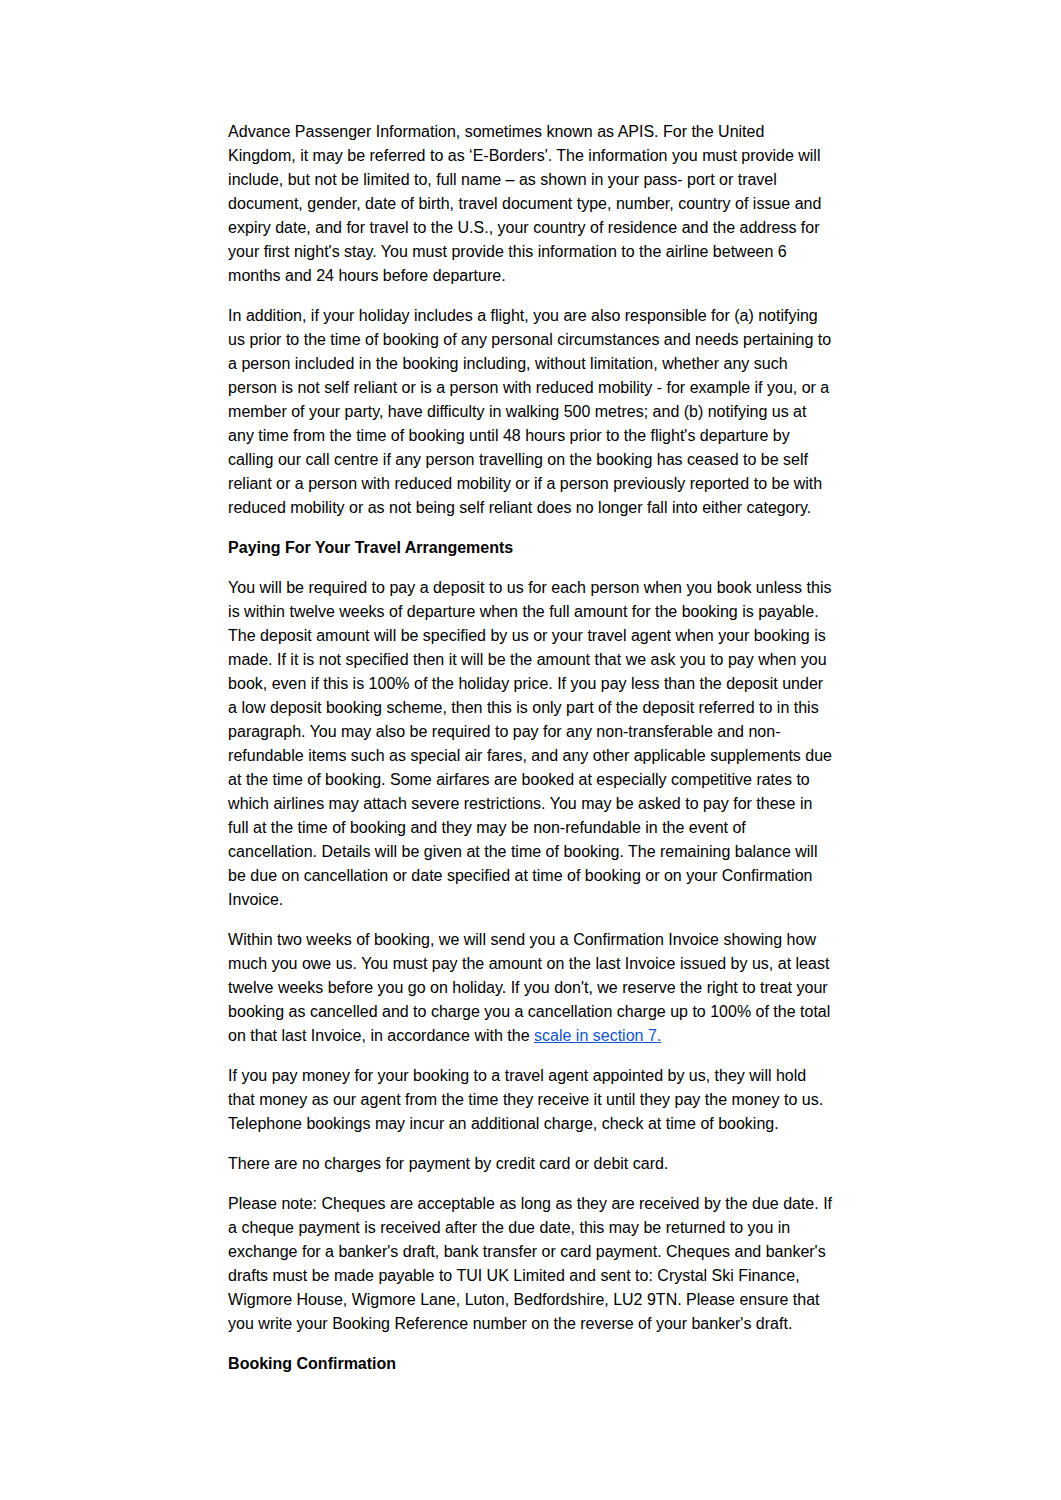Advance Passenger Information, sometimes known as APIS. For the United Kingdom, it may be referred to as ‘E-Borders'. The information you must provide will include, but not be limited to, full name – as shown in your pass- port or travel document, gender, date of birth, travel document type, number, country of issue and expiry date, and for travel to the U.S., your country of residence and the address for your first night's stay. You must provide this information to the airline between 6 months and 24 hours before departure.
In addition, if your holiday includes a flight, you are also responsible for (a) notifying us prior to the time of booking of any personal circumstances and needs pertaining to a person included in the booking including, without limitation, whether any such person is not self reliant or is a person with reduced mobility - for example if you, or a member of your party, have difficulty in walking 500 metres; and (b) notifying us at any time from the time of booking until 48 hours prior to the flight's departure by calling our call centre if any person travelling on the booking has ceased to be self reliant or a person with reduced mobility or if a person previously reported to be with reduced mobility or as not being self reliant does no longer fall into either category.
Paying For Your Travel Arrangements
You will be required to pay a deposit to us for each person when you book unless this is within twelve weeks of departure when the full amount for the booking is payable. The deposit amount will be specified by us or your travel agent when your booking is made. If it is not specified then it will be the amount that we ask you to pay when you book, even if this is 100% of the holiday price. If you pay less than the deposit under a low deposit booking scheme, then this is only part of the deposit referred to in this paragraph. You may also be required to pay for any non-transferable and non-refundable items such as special air fares, and any other applicable supplements due at the time of booking. Some airfares are booked at especially competitive rates to which airlines may attach severe restrictions. You may be asked to pay for these in full at the time of booking and they may be non-refundable in the event of cancellation. Details will be given at the time of booking. The remaining balance will be due on cancellation or date specified at time of booking or on your Confirmation Invoice.
Within two weeks of booking, we will send you a Confirmation Invoice showing how much you owe us. You must pay the amount on the last Invoice issued by us, at least twelve weeks before you go on holiday. If you don't, we reserve the right to treat your booking as cancelled and to charge you a cancellation charge up to 100% of the total on that last Invoice, in accordance with the scale in section 7.
If you pay money for your booking to a travel agent appointed by us, they will hold that money as our agent from the time they receive it until they pay the money to us. Telephone bookings may incur an additional charge, check at time of booking.
There are no charges for payment by credit card or debit card.
Please note: Cheques are acceptable as long as they are received by the due date. If a cheque payment is received after the due date, this may be returned to you in exchange for a banker's draft, bank transfer or card payment. Cheques and banker's drafts must be made payable to TUI UK Limited and sent to: Crystal Ski Finance, Wigmore House, Wigmore Lane, Luton, Bedfordshire, LU2 9TN. Please ensure that you write your Booking Reference number on the reverse of your banker's draft.
Booking Confirmation